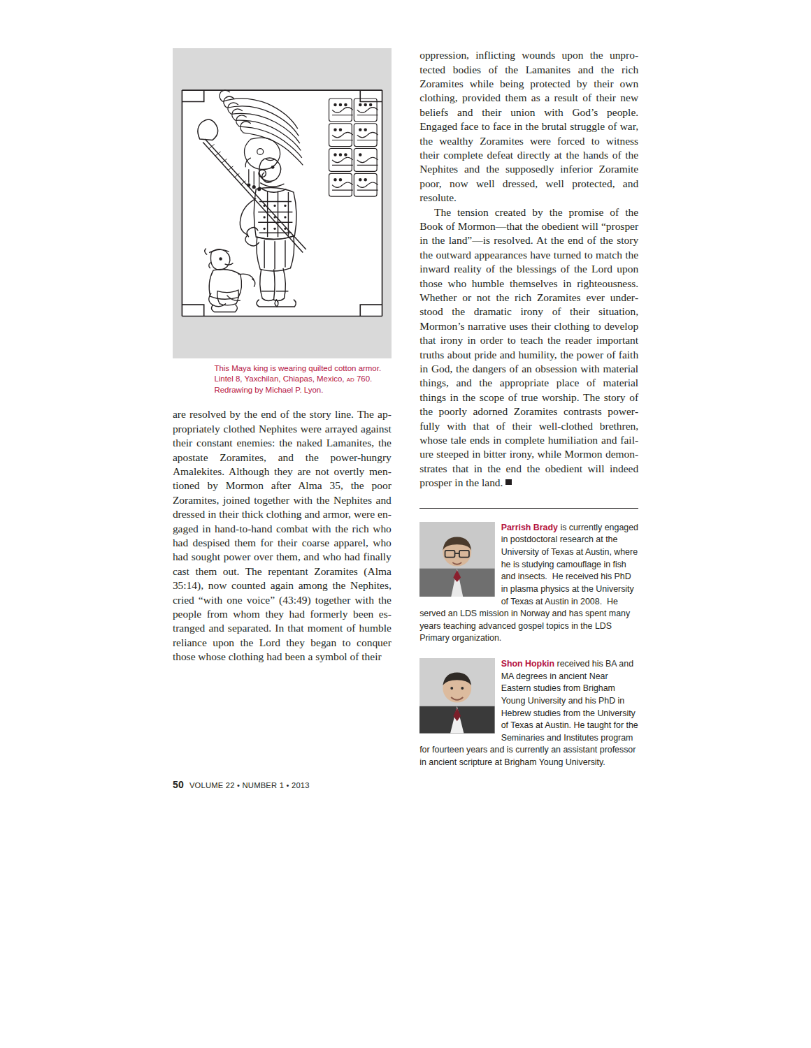This Maya king is wearing quilted cotton armor. Lintel 8, Yaxchilan, Chiapas, Mexico, ad 760. Redrawing by Michael P. Lyon.
are resolved by the end of the story line. The appropriately clothed Nephites were arrayed against their constant enemies: the naked Lamanites, the apostate Zoramites, and the power-hungry Amalekites. Although they are not overtly mentioned by Mormon after Alma 35, the poor Zoramites, joined together with the Nephites and dressed in their thick clothing and armor, were engaged in hand-to-hand combat with the rich who had despised them for their coarse apparel, who had sought power over them, and who had finally cast them out. The repentant Zoramites (Alma 35:14), now counted again among the Nephites, cried “with one voice” (43:49) together with the people from whom they had formerly been estranged and separated. In that moment of humble reliance upon the Lord they began to conquer those whose clothing had been a symbol of their
oppression, inflicting wounds upon the unprotected bodies of the Lamanites and the rich Zoramites while being protected by their own clothing, provided them as a result of their new beliefs and their union with God’s people. Engaged face to face in the brutal struggle of war, the wealthy Zoramites were forced to witness their complete defeat directly at the hands of the Nephites and the supposedly inferior Zoramite poor, now well dressed, well protected, and resolute.
The tension created by the promise of the Book of Mormon—that the obedient will “prosper in the land”—is resolved. At the end of the story the outward appearances have turned to match the inward reality of the blessings of the Lord upon those who humble themselves in righteousness. Whether or not the rich Zoramites ever understood the dramatic irony of their situation, Mormon’s narrative uses their clothing to develop that irony in order to teach the reader important truths about pride and humility, the power of faith in God, the dangers of an obsession with material things, and the appropriate place of material things in the scope of true worship. The story of the poorly adorned Zoramites contrasts powerfully with that of their well-clothed brethren, whose tale ends in complete humiliation and failure steeped in bitter irony, while Mormon demonstrates that in the end the obedient will indeed prosper in the land.
Parrish Brady is currently engaged in postdoctoral research at the University of Texas at Austin, where he is studying camouflage in fish and insects. He received his PhD in plasma physics at the University of Texas at Austin in 2008. He served an LDS mission in Norway and has spent many years teaching advanced gospel topics in the LDS Primary organization.
Shon Hopkin received his BA and MA degrees in ancient Near Eastern studies from Brigham Young University and his PhD in Hebrew studies from the University of Texas at Austin. He taught for the Seminaries and Institutes program for fourteen years and is currently an assistant professor in ancient scripture at Brigham Young University.
50 VOLUME 22 • NUMBER 1 • 2013